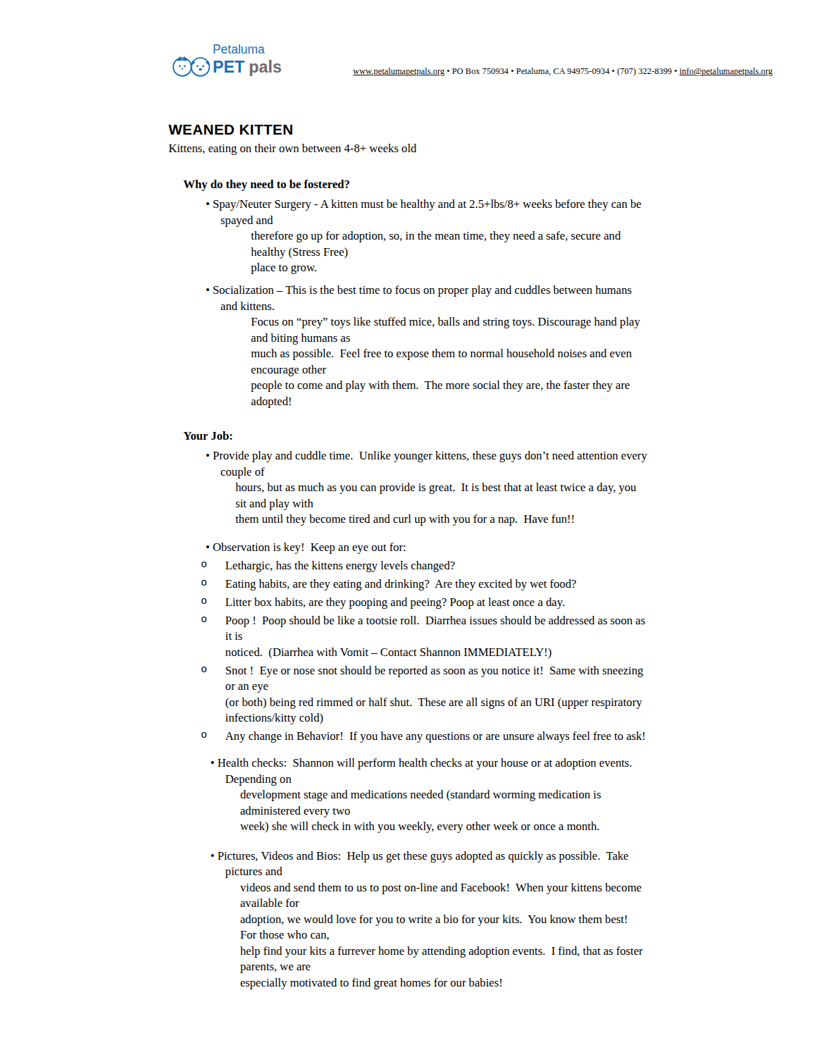Petaluma PET pals
www.petalumapetpals.org • PO Box 750934 • Petaluma, CA 94975-0934 • (707) 322-8399 • info@petalumapetpals.org
WEANED KITTEN
Kittens, eating on their own between 4-8+ weeks old
Why do they need to be fostered?
• Spay/Neuter Surgery - A kitten must be healthy and at 2.5+lbs/8+ weeks before they can be spayed and therefore go up for adoption, so, in the mean time, they need a safe, secure and healthy (Stress Free) place to grow.
• Socialization – This is the best time to focus on proper play and cuddles between humans and kittens. Focus on “prey” toys like stuffed mice, balls and string toys. Discourage hand play and biting humans as much as possible. Feel free to expose them to normal household noises and even encourage other people to come and play with them. The more social they are, the faster they are adopted!
Your Job:
• Provide play and cuddle time. Unlike younger kittens, these guys don’t need attention every couple of hours, but as much as you can provide is great. It is best that at least twice a day, you sit and play with them until they become tired and curl up with you for a nap. Have fun!!
• Observation is key! Keep an eye out for:
Lethargic, has the kittens energy levels changed?
Eating habits, are they eating and drinking? Are they excited by wet food?
Litter box habits, are they pooping and peeing? Poop at least once a day.
Poop ! Poop should be like a tootsie roll. Diarrhea issues should be addressed as soon as it is noticed. (Diarrhea with Vomit – Contact Shannon IMMEDIATELY!)
Snot ! Eye or nose snot should be reported as soon as you notice it! Same with sneezing or an eye (or both) being red rimmed or half shut. These are all signs of an URI (upper respiratory infections/kitty cold)
Any change in Behavior! If you have any questions or are unsure always feel free to ask!
• Health checks: Shannon will perform health checks at your house or at adoption events. Depending on development stage and medications needed (standard worming medication is administered every two week) she will check in with you weekly, every other week or once a month.
• Pictures, Videos and Bios: Help us get these guys adopted as quickly as possible. Take pictures and videos and send them to us to post on-line and Facebook! When your kittens become available for adoption, we would love for you to write a bio for your kits. You know them best! For those who can, help find your kits a furrever home by attending adoption events. I find, that as foster parents, we are especially motivated to find great homes for our babies!